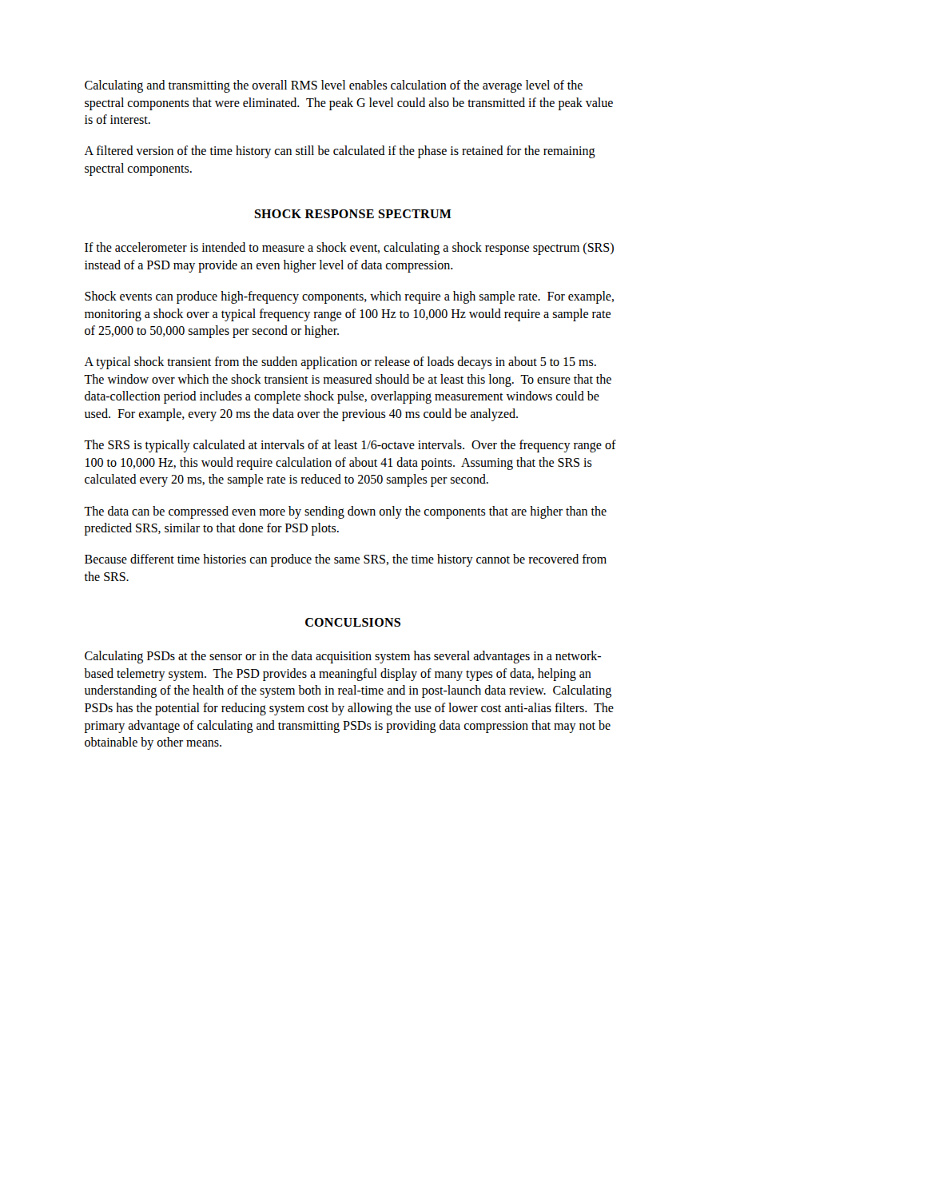Calculating and transmitting the overall RMS level enables calculation of the average level of the spectral components that were eliminated. The peak G level could also be transmitted if the peak value is of interest.
A filtered version of the time history can still be calculated if the phase is retained for the remaining spectral components.
SHOCK RESPONSE SPECTRUM
If the accelerometer is intended to measure a shock event, calculating a shock response spectrum (SRS) instead of a PSD may provide an even higher level of data compression.
Shock events can produce high-frequency components, which require a high sample rate. For example, monitoring a shock over a typical frequency range of 100 Hz to 10,000 Hz would require a sample rate of 25,000 to 50,000 samples per second or higher.
A typical shock transient from the sudden application or release of loads decays in about 5 to 15 ms. The window over which the shock transient is measured should be at least this long. To ensure that the data-collection period includes a complete shock pulse, overlapping measurement windows could be used. For example, every 20 ms the data over the previous 40 ms could be analyzed.
The SRS is typically calculated at intervals of at least 1/6-octave intervals. Over the frequency range of 100 to 10,000 Hz, this would require calculation of about 41 data points. Assuming that the SRS is calculated every 20 ms, the sample rate is reduced to 2050 samples per second.
The data can be compressed even more by sending down only the components that are higher than the predicted SRS, similar to that done for PSD plots.
Because different time histories can produce the same SRS, the time history cannot be recovered from the SRS.
CONCULSIONS
Calculating PSDs at the sensor or in the data acquisition system has several advantages in a network-based telemetry system. The PSD provides a meaningful display of many types of data, helping an understanding of the health of the system both in real-time and in post-launch data review. Calculating PSDs has the potential for reducing system cost by allowing the use of lower cost anti-alias filters. The primary advantage of calculating and transmitting PSDs is providing data compression that may not be obtainable by other means.